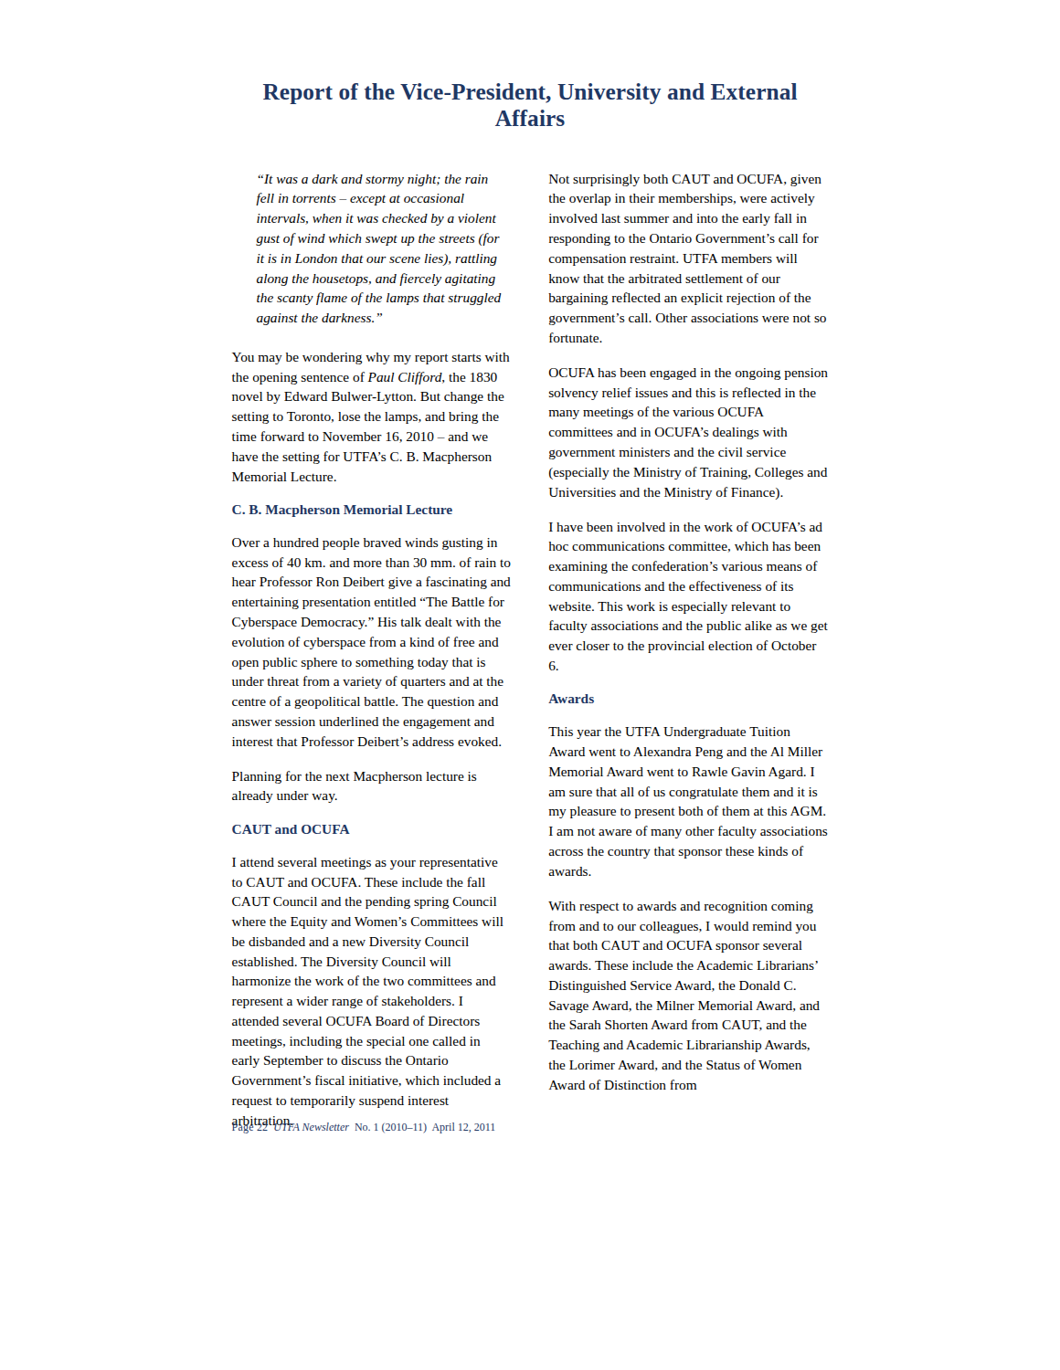Report of the Vice-President, University and External Affairs
“It was a dark and stormy night; the rain fell in torrents – except at occasional intervals, when it was checked by a violent gust of wind which swept up the streets (for it is in London that our scene lies), rattling along the housetops, and fiercely agitating the scanty flame of the lamps that struggled against the darkness.”
You may be wondering why my report starts with the opening sentence of Paul Clifford, the 1830 novel by Edward Bulwer-Lytton. But change the setting to Toronto, lose the lamps, and bring the time forward to November 16, 2010 – and we have the setting for UTFA’s C. B. Macpherson Memorial Lecture.
C. B. Macpherson Memorial Lecture
Over a hundred people braved winds gusting in excess of 40 km. and more than 30 mm. of rain to hear Professor Ron Deibert give a fascinating and entertaining presentation entitled “The Battle for Cyberspace Democracy.” His talk dealt with the evolution of cyberspace from a kind of free and open public sphere to something today that is under threat from a variety of quarters and at the centre of a geopolitical battle. The question and answer session underlined the engagement and interest that Professor Deibert’s address evoked.
Planning for the next Macpherson lecture is already under way.
CAUT and OCUFA
I attend several meetings as your representative to CAUT and OCUFA. These include the fall CAUT Council and the pending spring Council where the Equity and Women’s Committees will be disbanded and a new Diversity Council established. The Diversity Council will harmonize the work of the two committees and represent a wider range of stakeholders. I attended several OCUFA Board of Directors meetings, including the special one called in early September to discuss the Ontario Government’s fiscal initiative, which included a request to temporarily suspend interest arbitration.
Not surprisingly both CAUT and OCUFA, given the overlap in their memberships, were actively involved last summer and into the early fall in responding to the Ontario Government’s call for compensation restraint. UTFA members will know that the arbitrated settlement of our bargaining reflected an explicit rejection of the government’s call. Other associations were not so fortunate.
OCUFA has been engaged in the ongoing pension solvency relief issues and this is reflected in the many meetings of the various OCUFA committees and in OCUFA’s dealings with government ministers and the civil service (especially the Ministry of Training, Colleges and Universities and the Ministry of Finance).
I have been involved in the work of OCUFA’s ad hoc communications committee, which has been examining the confederation’s various means of communications and the effectiveness of its website. This work is especially relevant to faculty associations and the public alike as we get ever closer to the provincial election of October 6.
Awards
This year the UTFA Undergraduate Tuition Award went to Alexandra Peng and the Al Miller Memorial Award went to Rawle Gavin Agard. I am sure that all of us congratulate them and it is my pleasure to present both of them at this AGM. I am not aware of many other faculty associations across the country that sponsor these kinds of awards.
With respect to awards and recognition coming from and to our colleagues, I would remind you that both CAUT and OCUFA sponsor several awards. These include the Academic Librarians’ Distinguished Service Award, the Donald C. Savage Award, the Milner Memorial Award, and the Sarah Shorten Award from CAUT, and the Teaching and Academic Librarianship Awards, the Lorimer Award, and the Status of Women Award of Distinction from
Page 22 UTFA Newsletter No. 1 (2010–11) April 12, 2011